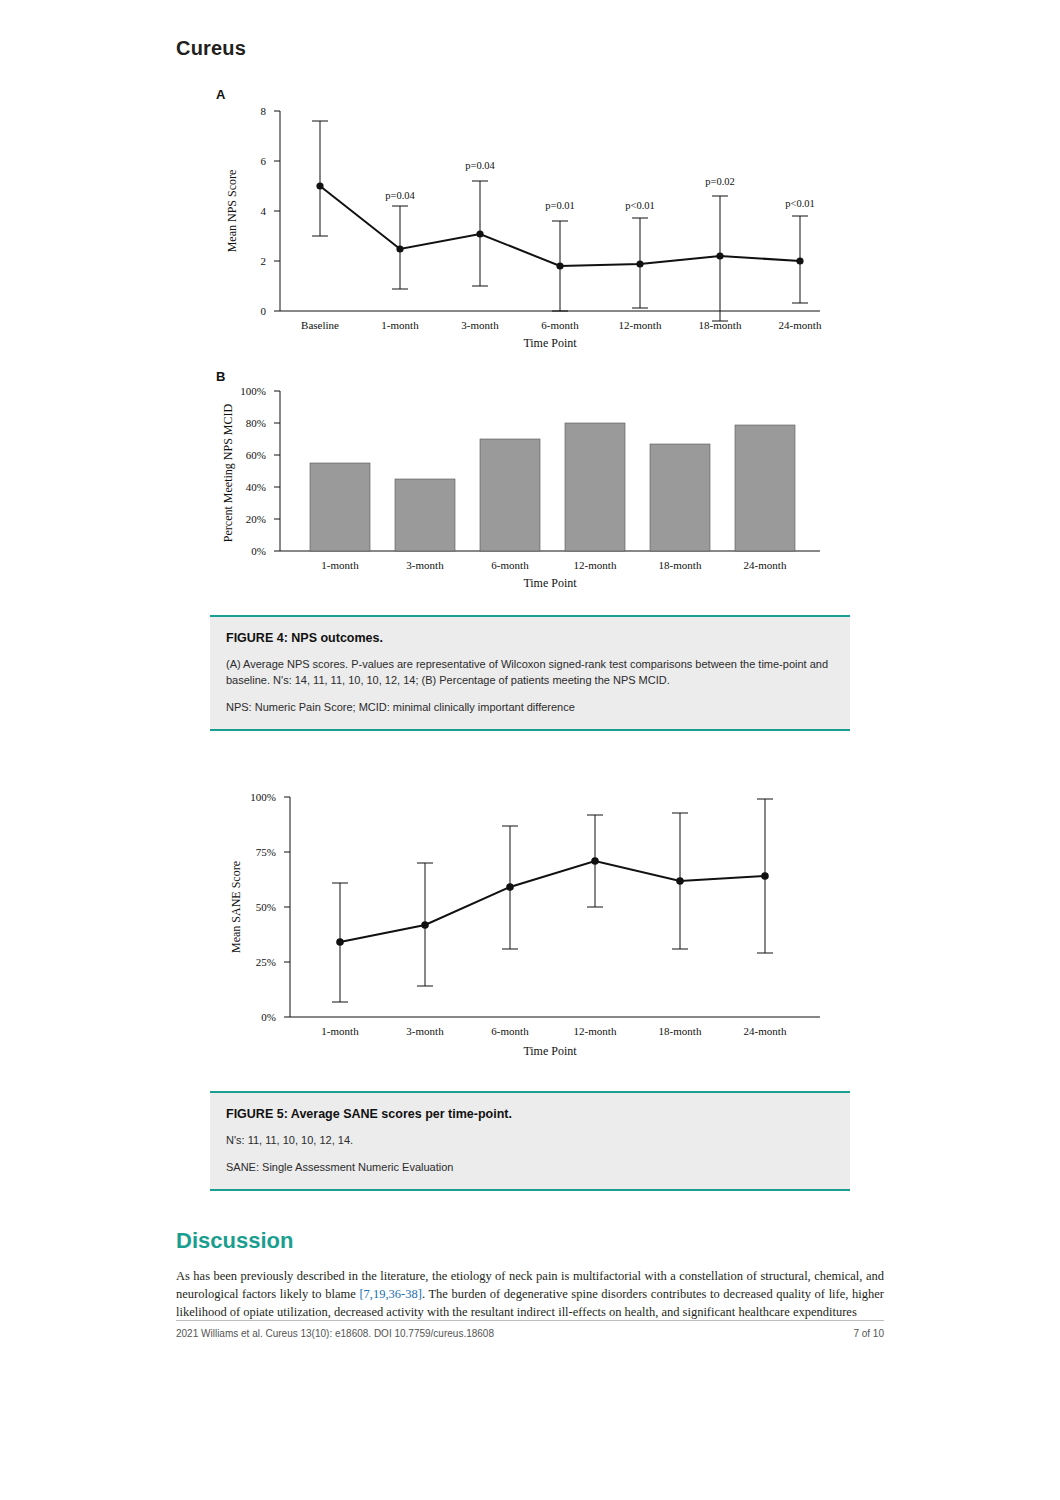Cureus
A 0 2 4 6 8 Mean NPS Score Baseline 1-month 3-month 6-month 12-month 18-month 24-month Time Point p=0.04 p=0.04 p=0.01 p<0.01 p=0.02 p<0.01 B 0% 20% 40% 60% 80% 100% Percent Meeting NPS MCID 1-month 3-month 6-month 12-month 18-month 24-month Time Point
FIGURE 4: NPS outcomes.
(A) Average NPS scores. P-values are representative of Wilcoxon signed-rank test comparisons between the time-point and baseline. N's: 14, 11, 11, 10, 10, 12, 14; (B) Percentage of patients meeting the NPS MCID.
NPS: Numeric Pain Score; MCID: minimal clinically important difference
0% 25% 50% 75% 100% Mean SANE Score 1-month 3-month 6-month 12-month 18-month 24-month Time Point
FIGURE 5: Average SANE scores per time-point.
N's: 11, 11, 10, 10, 12, 14.
SANE: Single Assessment Numeric Evaluation
Discussion
As has been previously described in the literature, the etiology of neck pain is multifactorial with a constellation of structural, chemical, and neurological factors likely to blame [7,19,36-38]. The burden of degenerative spine disorders contributes to decreased quality of life, higher likelihood of opiate utilization, decreased activity with the resultant indirect ill-effects on health, and significant healthcare expenditures
2021 Williams et al. Cureus 13(10): e18608. DOI 10.7759/cureus.18608 7 of 10